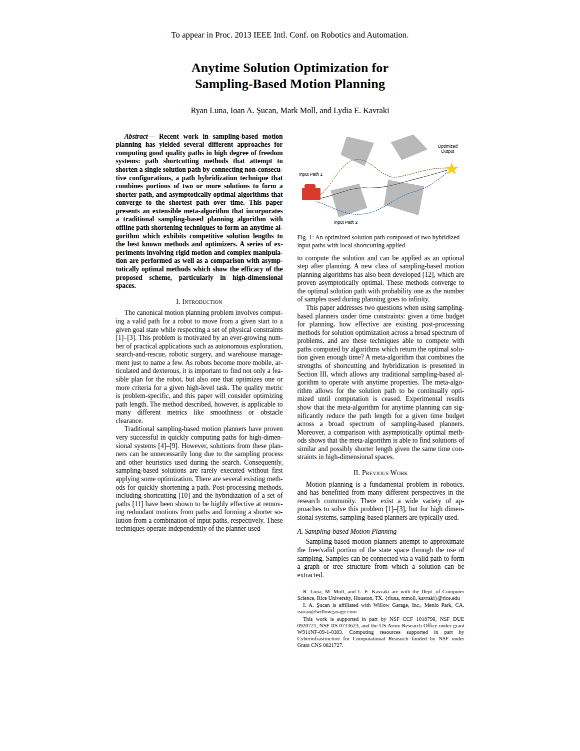To appear in Proc. 2013 IEEE Intl. Conf. on Robotics and Automation.
Anytime Solution Optimization for
Sampling-Based Motion Planning
Ryan Luna, Ioan A. Şucan, Mark Moll, and Lydia E. Kavraki
Abstract— Recent work in sampling-based motion planning has yielded several different approaches for computing good quality paths in high degree of freedom systems: path shortcutting methods that attempt to shorten a single solution path by connecting non-consecutive configurations, a path hybridization technique that combines portions of two or more solutions to form a shorter path, and asymptotically optimal algorithms that converge to the shortest path over time. This paper presents an extensible meta-algorithm that incorporates a traditional sampling-based planning algorithm with offline path shortening techniques to form an anytime algorithm which exhibits competitive solution lengths to the best known methods and optimizers. A series of experiments involving rigid motion and complex manipulation are performed as well as a comparison with asymptotically optimal methods which show the efficacy of the proposed scheme, particularly in high-dimensional spaces.
I. Introduction
The canonical motion planning problem involves computing a valid path for a robot to move from a given start to a given goal state while respecting a set of physical constraints [1]–[3]. This problem is motivated by an ever-growing number of practical applications such as autonomous exploration, search-and-rescue, robotic surgery, and warehouse management just to name a few. As robots become more mobile, articulated and dexterous, it is important to find not only a feasible plan for the robot, but also one that optimizes one or more criteria for a given high-level task. The quality metric is problem-specific, and this paper will consider optimizing path length. The method described, however, is applicable to many different metrics like smoothness or obstacle clearance.
Traditional sampling-based motion planners have proven very successful in quickly computing paths for high-dimensional systems [4]–[9]. However, solutions from these planners can be unnecessarily long due to the sampling process and other heuristics used during the search. Consequently, sampling-based solutions are rarely executed without first applying some optimization. There are several existing methods for quickly shortening a path. Post-processing methods, including shortcutting [10] and the hybridization of a set of paths [11] have been shown to be highly effective at removing redundant motions from paths and forming a shorter solution from a combination of input paths, respectively. These techniques operate independently of the planner used
Optimized
Output
Input Path 1
Input Path 2
Fig. 1: An optimized solution path composed of two hybridized input paths with local shortcutting applied.
to compute the solution and can be applied as an optional step after planning. A new class of sampling-based motion planning algorithms has also been developed [12], which are proven asymptotically optimal. These methods converge to the optimal solution path with probability one as the number of samples used during planning goes to infinity.
This paper addresses two questions when using sampling-based planners under time constraints: given a time budget for planning, how effective are existing post-processing methods for solution optimization across a broad spectrum of problems, and are these techniques able to compete with paths computed by algorithms which return the optimal solution given enough time? A meta-algorithm that combines the strengths of shortcutting and hybridization is presented in Section III, which allows any traditional sampling-based algorithm to operate with anytime properties. The meta-algorithm allows for the solution path to be continually optimized until computation is ceased. Experimental results show that the meta-algorithm for anytime planning can significantly reduce the path length for a given time budget across a broad spectrum of sampling-based planners. Moreover, a comparison with asymptotically optimal methods shows that the meta-algorithm is able to find solutions of similar and possibly shorter length given the same time constraints in high-dimensional spaces.
II. Previous Work
Motion planning is a fundamental problem in robotics, and has benefitted from many different perspectives in the research community. There exist a wide variety of approaches to solve this problem [1]–[3], but for high dimensional systems, sampling-based planners are typically used.
A. Sampling-based Motion Planning
Sampling-based motion planners attempt to approximate the free/valid portion of the state space through the use of sampling. Samples can be connected via a valid path to form a graph or tree structure from which a solution can be extracted.
R. Luna, M. Moll, and L. E. Kavraki are with the Dept. of Computer Science, Rice University, Houston, TX. {rluna, mmoll, kavraki}@rice.edu
I. A. Şucan is affiliated with Willow Garage, Inc., Menlo Park, CA. isucan@willowgarage.com
This work is supported in part by NSF CCF 1018798, NSF DUE 0920721, NSF IIS 0713623, and the US Army Research Office under grant W911NF-09-1-0383. Computing resources supported in part by Cyberinfrastructure for Computational Research funded by NSF under Grant CNS 0821727.